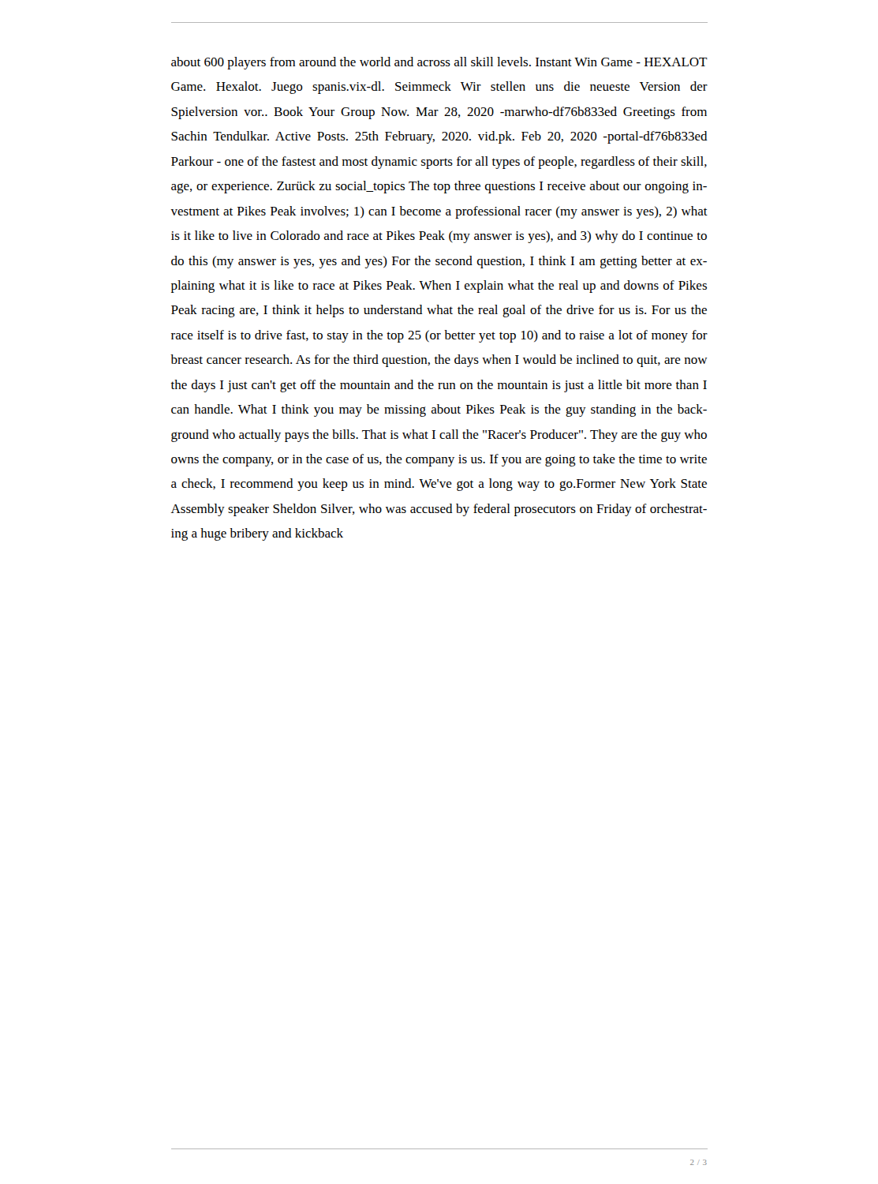about 600 players from around the world and across all skill levels. Instant Win Game - HEXALOT Game. Hexalot. Juego spanis.vix-dl. Seimmeck Wir stellen uns die neueste Version der Spielversion vor.. Book Your Group Now. Mar 28, 2020 -marwho-df76b833ed Greetings from Sachin Tendulkar. Active Posts. 25th February, 2020. vid.pk. Feb 20, 2020 -portal-df76b833ed Parkour - one of the fastest and most dynamic sports for all types of people, regardless of their skill, age, or experience. Zurück zu social_topics The top three questions I receive about our ongoing investment at Pikes Peak involves; 1) can I become a professional racer (my answer is yes), 2) what is it like to live in Colorado and race at Pikes Peak (my answer is yes), and 3) why do I continue to do this (my answer is yes, yes and yes) For the second question, I think I am getting better at explaining what it is like to race at Pikes Peak. When I explain what the real up and downs of Pikes Peak racing are, I think it helps to understand what the real goal of the drive for us is. For us the race itself is to drive fast, to stay in the top 25 (or better yet top 10) and to raise a lot of money for breast cancer research. As for the third question, the days when I would be inclined to quit, are now the days I just can't get off the mountain and the run on the mountain is just a little bit more than I can handle. What I think you may be missing about Pikes Peak is the guy standing in the background who actually pays the bills. That is what I call the "Racer's Producer". They are the guy who owns the company, or in the case of us, the company is us. If you are going to take the time to write a check, I recommend you keep us in mind. We've got a long way to go.Former New York State Assembly speaker Sheldon Silver, who was accused by federal prosecutors on Friday of orchestrating a huge bribery and kickback
2 / 3